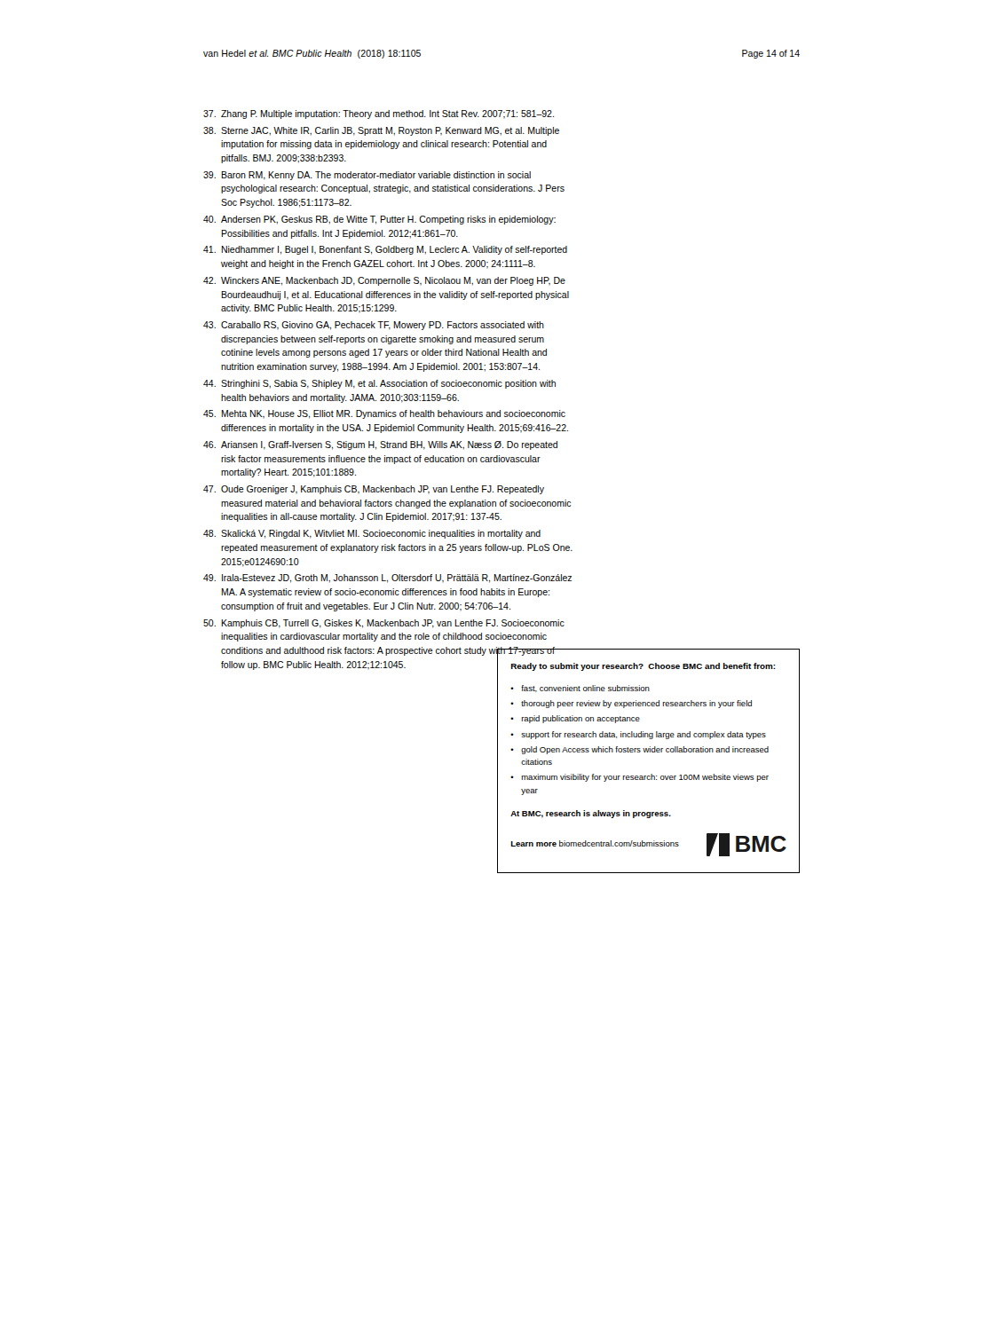van Hedel et al. BMC Public Health (2018) 18:1105
Page 14 of 14
37. Zhang P. Multiple imputation: Theory and method. Int Stat Rev. 2007;71: 581–92.
38. Sterne JAC, White IR, Carlin JB, Spratt M, Royston P, Kenward MG, et al. Multiple imputation for missing data in epidemiology and clinical research: Potential and pitfalls. BMJ. 2009;338:b2393.
39. Baron RM, Kenny DA. The moderator-mediator variable distinction in social psychological research: Conceptual, strategic, and statistical considerations. J Pers Soc Psychol. 1986;51:1173–82.
40. Andersen PK, Geskus RB, de Witte T, Putter H. Competing risks in epidemiology: Possibilities and pitfalls. Int J Epidemiol. 2012;41:861–70.
41. Niedhammer I, Bugel I, Bonenfant S, Goldberg M, Leclerc A. Validity of self-reported weight and height in the French GAZEL cohort. Int J Obes. 2000; 24:1111–8.
42. Winckers ANE, Mackenbach JD, Compernolle S, Nicolaou M, van der Ploeg HP, De Bourdeaudhuij I, et al. Educational differences in the validity of self-reported physical activity. BMC Public Health. 2015;15:1299.
43. Caraballo RS, Giovino GA, Pechacek TF, Mowery PD. Factors associated with discrepancies between self-reports on cigarette smoking and measured serum cotinine levels among persons aged 17 years or older third National Health and nutrition examination survey, 1988–1994. Am J Epidemiol. 2001; 153:807–14.
44. Stringhini S, Sabia S, Shipley M, et al. Association of socioeconomic position with health behaviors and mortality. JAMA. 2010;303:1159–66.
45. Mehta NK, House JS, Elliot MR. Dynamics of health behaviours and socioeconomic differences in mortality in the USA. J Epidemiol Community Health. 2015;69:416–22.
46. Ariansen I, Graff-Iversen S, Stigum H, Strand BH, Wills AK, Næss Ø. Do repeated risk factor measurements influence the impact of education on cardiovascular mortality? Heart. 2015;101:1889.
47. Oude Groeniger J, Kamphuis CB, Mackenbach JP, van Lenthe FJ. Repeatedly measured material and behavioral factors changed the explanation of socioeconomic inequalities in all-cause mortality. J Clin Epidemiol. 2017;91: 137-45.
48. Skalická V, Ringdal K, Witvliet MI. Socioeconomic inequalities in mortality and repeated measurement of explanatory risk factors in a 25 years follow-up. PLoS One. 2015;e0124690:10
49. Irala-Estevez JD, Groth M, Johansson L, Oltersdorf U, Prättälä R, Martínez-González MA. A systematic review of socio-economic differences in food habits in Europe: consumption of fruit and vegetables. Eur J Clin Nutr. 2000; 54:706–14.
50. Kamphuis CB, Turrell G, Giskes K, Mackenbach JP, van Lenthe FJ. Socioeconomic inequalities in cardiovascular mortality and the role of childhood socioeconomic conditions and adulthood risk factors: A prospective cohort study with 17-years of follow up. BMC Public Health. 2012;12:1045.
Ready to submit your research? Choose BMC and benefit from:
fast, convenient online submission
thorough peer review by experienced researchers in your field
rapid publication on acceptance
support for research data, including large and complex data types
gold Open Access which fosters wider collaboration and increased citations
maximum visibility for your research: over 100M website views per year
At BMC, research is always in progress.
Learn more biomedcentral.com/submissions
BMC